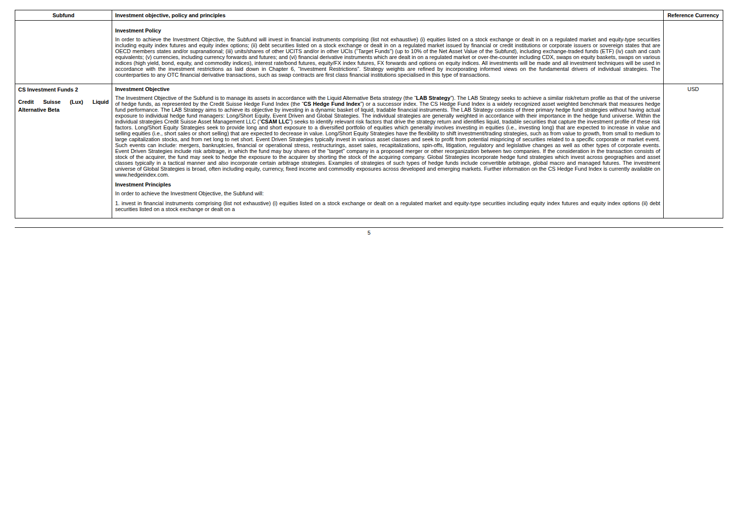| Subfund | Investment objective, policy and principles | Reference Currency |
| --- | --- | --- |
| | Investment Policy In order to achieve the Investment Objective, the Subfund will invest in financial instruments comprising (list not exhaustive) (i) equities listed on a stock exchange or dealt in on a regulated market and equity-type securities including equity index futures and equity index options; (ii) debt securities listed on a stock exchange or dealt in on a regulated market issued by financial or credit institutions or corporate issuers or sovereign states that are OECD members states and/or supranational; (iii) units/shares of other UCITS and/or in other UCIs (“Target Funds”) (up to 10% of the Net Asset Value of the Subfund), including exchange-traded funds (ETF) (iv) cash and cash equivalents; (v) currencies, including currency forwards and futures; and (vi) financial derivative instruments which are dealt in on a regulated market or over-the-counter including CDX, swaps on equity baskets, swaps on various indices (high yield, bond, equity, and commodity indices), interest rate/bond futures, equity/FX index futures, FX forwards and options on equity indices. All investments will be made and all investment techniques will be used in accordance with the investment restrictions as laid down in Chapter 6, “Investment Restrictions”. Strategy weights are refined by incorporating informed views on the fundamental drivers of individual strategies. The counterparties to any OTC financial derivative transactions, such as swap contracts are first class financial institutions specialised in this type of transactions. | |
| CS Investment Funds 2 Credit Suisse (Lux) Liquid Alternative Beta | Investment Objective The Investment Objective of the Subfund is to manage its assets in accordance with the Liquid Alternative Beta strategy (the “ LAB Strategy ”). The LAB Strategy seeks to achieve a similar risk/return profile as that of the universe of hedge funds, as represented by the Credit Suisse Hedge Fund Index (the “ CS Hedge Fund Index ”) or a successor index. The CS Hedge Fund Index is a widely recognized asset weighted benchmark that measures hedge fund performance. The LAB Strategy aims to achieve its objective by investing in a dynamic basket of liquid, tradable financial instruments. The LAB Strategy consists of three primary hedge fund strategies without having actual exposure to individual hedge fund managers: Long/Short Equity, Event Driven and Global Strategies. The individual strategies are generally weighted in accordance with their importance in the hedge fund universe. Within the individual strategies Credit Suisse Asset Management LLC (“ CSAM LLC ”) seeks to identify relevant risk factors that drive the strategy return and identifies liquid, tradable securities that capture the investment profile of these risk factors. Long/Short Equity Strategies seek to provide long and short exposure to a diversified portfolio of equities which generally involves investing in equities (i.e., investing long) that are expected to increase in value and selling equities (i.e., short sales or short selling) that are expected to decrease in value. Long/Short Equity Strategies have the flexibility to shift investment/trading strategies, such as from value to growth, from small to medium to large capitalization stocks, and from net long to net short. Event Driven Strategies typically invest in various asset classes and seek to profit from potential mispricing of securities related to a specific corporate or market event. Such events can include: mergers, bankruptcies, financial or operational stress, restructurings, asset sales, recapitalizations, spin-offs, litigation, regulatory and legislative changes as well as other types of corporate events. Event Driven Strategies include risk arbitrage, in which the fund may buy shares of the “target” company in a proposed merger or other reorganization between two companies. If the consideration in the transaction consists of stock of the acquirer, the fund may seek to hedge the exposure to the acquirer by shorting the stock of the acquiring company. Global Strategies incorporate hedge fund strategies which invest across geographies and asset classes typically in a tactical manner and also incorporate certain arbitrage strategies. Examples of strategies of such types of hedge funds include convertible arbitrage, global macro and managed futures. The investment universe of Global Strategies is broad, often including equity, currency, fixed income and commodity exposures across developed and emerging markets. Further information on the CS Hedge Fund Index is currently available on www.hedgeindex.com. Investment Principles In order to achieve the Investment Objective, the Subfund will: 1. invest in financial instruments comprising (list not exhaustive) (i) equities listed on a stock exchange or dealt on a regulated market and equity-type securities including equity index futures and equity index options (ii) debt securities listed on a stock exchange or dealt on a | USD |
5